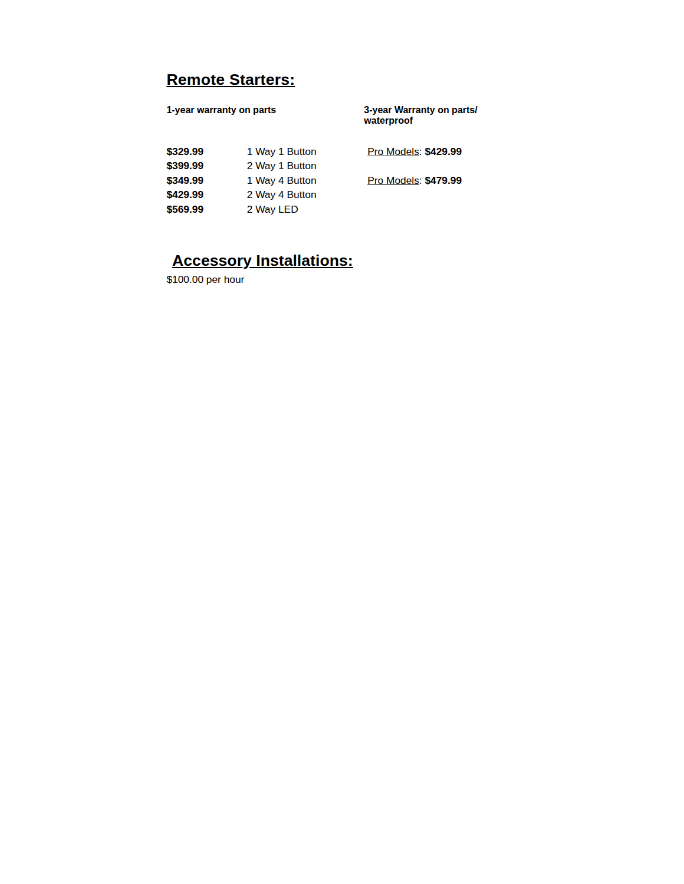Remote Starters:
1-year warranty on parts
3-year Warranty on parts/ waterproof
| $329.99 | 1 Way 1 Button | Pro Models : $429.99 |
| $399.99 | 2 Way 1 Button | |
| $349.99 | 1 Way 4 Button | Pro Models : $479.99 |
| $429.99 | 2 Way 4 Button | |
| $569.99 | 2 Way LED | |
Accessory Installations:
$100.00 per hour